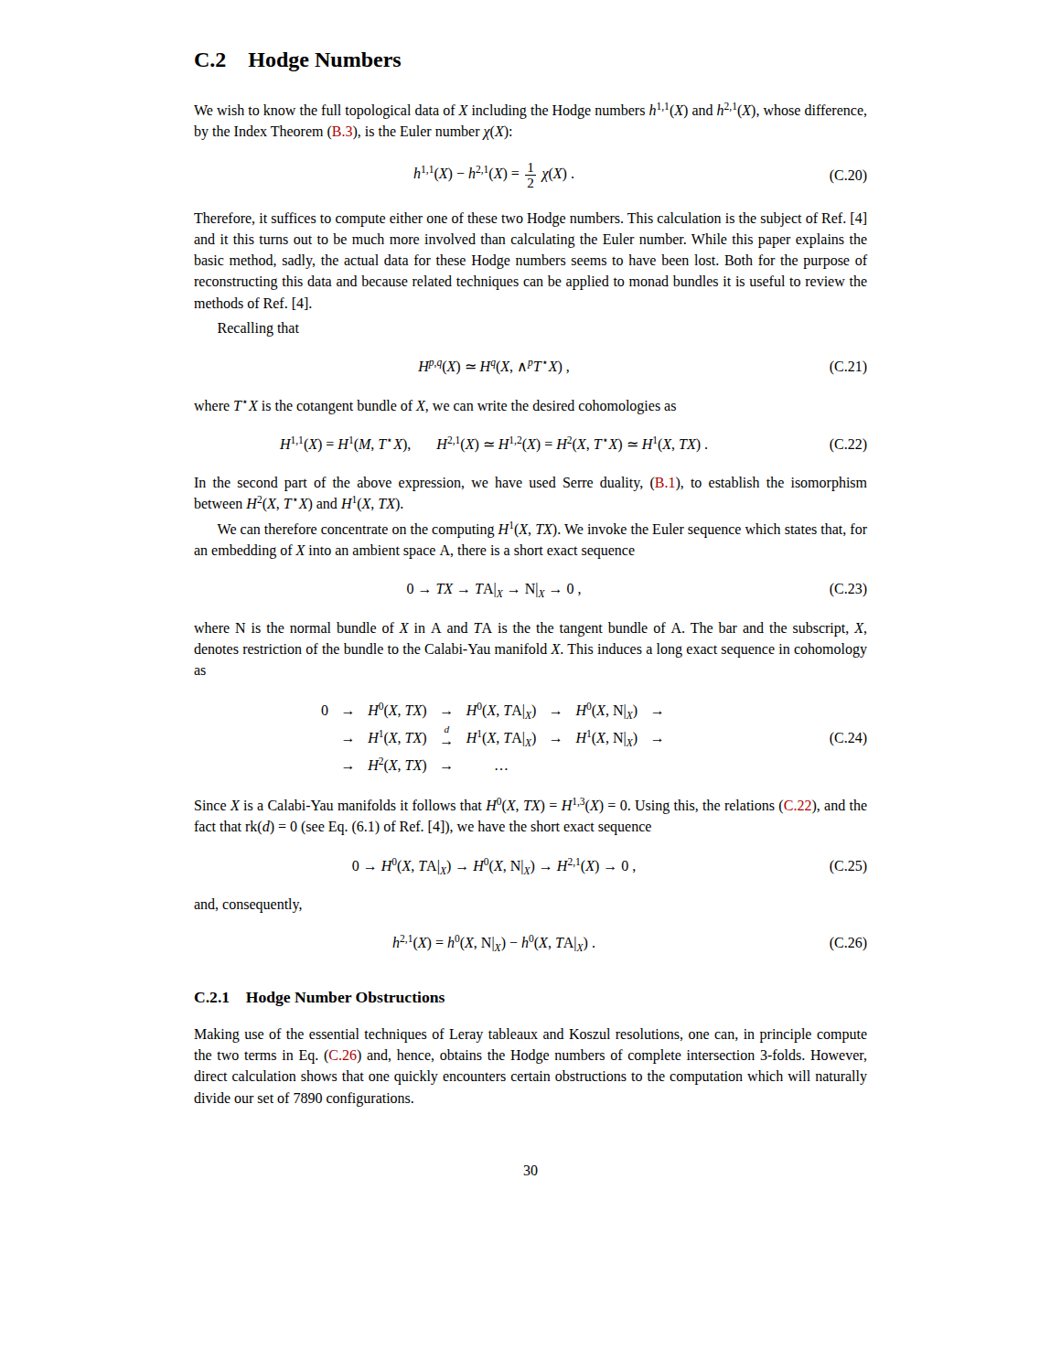C.2 Hodge Numbers
We wish to know the full topological data of X including the Hodge numbers h1,1(X) and h2,1(X), whose difference, by the Index Theorem (B.3), is the Euler number χ(X):
h1,1(X) − h2,1(X) = 12 χ(X) .
(C.20)
Therefore, it suffices to compute either one of these two Hodge numbers. This calculation is the subject of Ref. [4] and it this turns out to be much more involved than calculating the Euler number. While this paper explains the basic method, sadly, the actual data for these Hodge numbers seems to have been lost. Both for the purpose of reconstructing this data and because related techniques can be applied to monad bundles it is useful to review the methods of Ref. [4].
Recalling that
Hp,q(X) ≃ Hq(X, ∧pT⋆X) ,
(C.21)
where T⋆X is the cotangent bundle of X, we can write the desired cohomologies as
H1,1(X) = H1(M, T⋆X), H2,1(X) ≃ H1,2(X) = H2(X, T⋆X) ≃ H1(X, TX) .
(C.22)
In the second part of the above expression, we have used Serre duality, (B.1), to establish the isomorphism between H2(X, T⋆X) and H1(X, TX).
We can therefore concentrate on the computing H1(X, TX). We invoke the Euler sequence which states that, for an embedding of X into an ambient space A, there is a short exact sequence
0 → TX → TA|X → N|X → 0 ,
(C.23)
where N is the normal bundle of X in A and TA is the the tangent bundle of A. The bar and the subscript, X, denotes restriction of the bundle to the Calabi-Yau manifold X. This induces a long exact sequence in cohomology as
| 0 | → | H 0 ( X , TX ) | → | H 0 ( X , T A / X ) | → | H 0 ( X , N / X ) | → |
| | → | H 1 ( X , TX ) | d → | H 1 ( X , T A / X ) | → | H 1 ( X , N / X ) | → |
| | → | H 2 ( X , TX ) | → | … | | | |
(C.24)
Since X is a Calabi-Yau manifolds it follows that H0(X, TX) = H1,3(X) = 0. Using this, the relations (C.22), and the fact that rk(d) = 0 (see Eq. (6.1) of Ref. [4]), we have the short exact sequence
0 → H0(X, TA|X) → H0(X, N|X) → H2,1(X) → 0 ,
(C.25)
and, consequently,
h2,1(X) = h0(X, N|X) − h0(X, TA|X) .
(C.26)
C.2.1 Hodge Number Obstructions
Making use of the essential techniques of Leray tableaux and Koszul resolutions, one can, in principle compute the two terms in Eq. (C.26) and, hence, obtains the Hodge numbers of complete intersection 3-folds. However, direct calculation shows that one quickly encounters certain obstructions to the computation which will naturally divide our set of 7890 configurations.
30